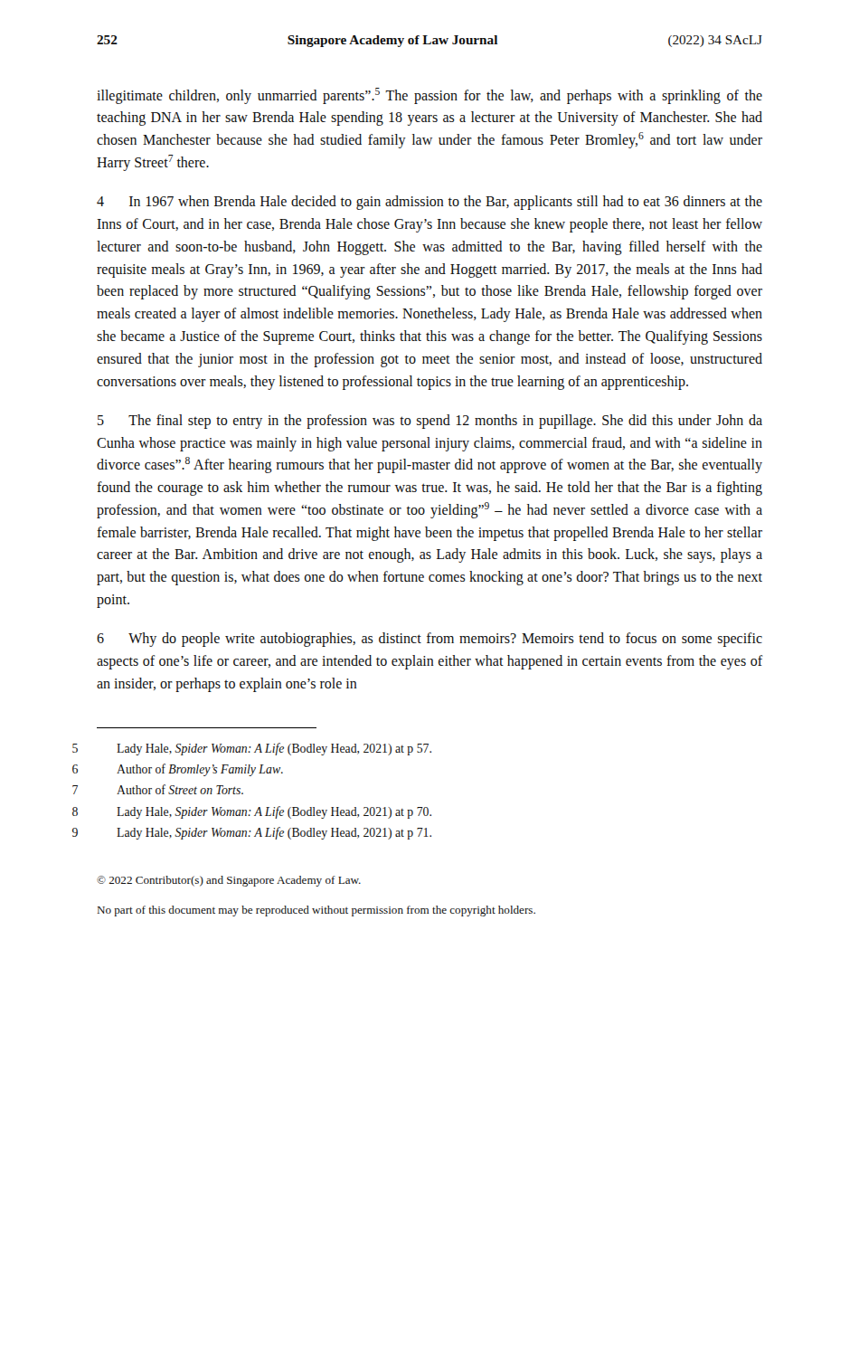252 Singapore Academy of Law Journal (2022) 34 SAcLJ
illegitimate children, only unmarried parents”.5 The passion for the law, and perhaps with a sprinkling of the teaching DNA in her saw Brenda Hale spending 18 years as a lecturer at the University of Manchester. She had chosen Manchester because she had studied family law under the famous Peter Bromley,6 and tort law under Harry Street7 there.
4 In 1967 when Brenda Hale decided to gain admission to the Bar, applicants still had to eat 36 dinners at the Inns of Court, and in her case, Brenda Hale chose Gray’s Inn because she knew people there, not least her fellow lecturer and soon-to-be husband, John Hoggett. She was admitted to the Bar, having filled herself with the requisite meals at Gray’s Inn, in 1969, a year after she and Hoggett married. By 2017, the meals at the Inns had been replaced by more structured “Qualifying Sessions”, but to those like Brenda Hale, fellowship forged over meals created a layer of almost indelible memories. Nonetheless, Lady Hale, as Brenda Hale was addressed when she became a Justice of the Supreme Court, thinks that this was a change for the better. The Qualifying Sessions ensured that the junior most in the profession got to meet the senior most, and instead of loose, unstructured conversations over meals, they listened to professional topics in the true learning of an apprenticeship.
5 The final step to entry in the profession was to spend 12 months in pupillage. She did this under John da Cunha whose practice was mainly in high value personal injury claims, commercial fraud, and with “a sideline in divorce cases”.8 After hearing rumours that her pupil-master did not approve of women at the Bar, she eventually found the courage to ask him whether the rumour was true. It was, he said. He told her that the Bar is a fighting profession, and that women were “too obstinate or too yielding”9 – he had never settled a divorce case with a female barrister, Brenda Hale recalled. That might have been the impetus that propelled Brenda Hale to her stellar career at the Bar. Ambition and drive are not enough, as Lady Hale admits in this book. Luck, she says, plays a part, but the question is, what does one do when fortune comes knocking at one’s door? That brings us to the next point.
6 Why do people write autobiographies, as distinct from memoirs? Memoirs tend to focus on some specific aspects of one’s life or career, and are intended to explain either what happened in certain events from the eyes of an insider, or perhaps to explain one’s role in
5 Lady Hale, Spider Woman: A Life (Bodley Head, 2021) at p 57.
6 Author of Bromley’s Family Law.
7 Author of Street on Torts.
8 Lady Hale, Spider Woman: A Life (Bodley Head, 2021) at p 70.
9 Lady Hale, Spider Woman: A Life (Bodley Head, 2021) at p 71.
© 2022 Contributor(s) and Singapore Academy of Law.
No part of this document may be reproduced without permission from the copyright holders.